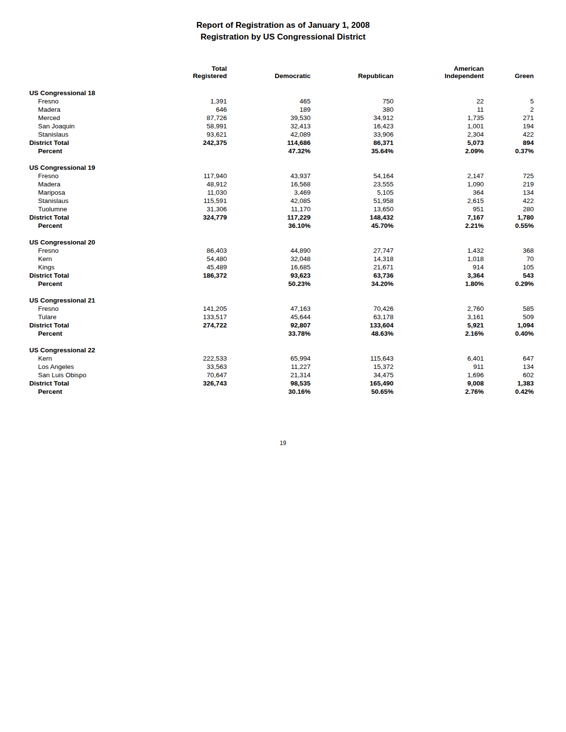Report of Registration as of January 1, 2008 Registration by US Congressional District
| | Total | | | American | |
| --- | --- | --- | --- | --- | --- |
| | Registered | Democratic | Republican | Independent | Green |
| US Congressional 18 |
| Fresno | 1,391 | 465 | 750 | 22 | 5 |
| Madera | 646 | 189 | 380 | 11 | 2 |
| Merced | 87,726 | 39,530 | 34,912 | 1,735 | 271 |
| San Joaquin | 58,991 | 32,413 | 16,423 | 1,001 | 194 |
| Stanislaus | 93,621 | 42,089 | 33,906 | 2,304 | 422 |
| District Total | 242,375 | 114,686 | 86,371 | 5,073 | 894 |
| Percent | | 47.32% | 35.64% | 2.09% | 0.37% |
| US Congressional 19 |
| Fresno | 117,940 | 43,937 | 54,164 | 2,147 | 725 |
| Madera | 48,912 | 16,568 | 23,555 | 1,090 | 219 |
| Mariposa | 11,030 | 3,469 | 5,105 | 364 | 134 |
| Stanislaus | 115,591 | 42,085 | 51,958 | 2,615 | 422 |
| Tuolumne | 31,306 | 11,170 | 13,650 | 951 | 280 |
| District Total | 324,779 | 117,229 | 148,432 | 7,167 | 1,780 |
| Percent | | 36.10% | 45.70% | 2.21% | 0.55% |
| US Congressional 20 |
| Fresno | 86,403 | 44,890 | 27,747 | 1,432 | 368 |
| Kern | 54,480 | 32,048 | 14,318 | 1,018 | 70 |
| Kings | 45,489 | 16,685 | 21,671 | 914 | 105 |
| District Total | 186,372 | 93,623 | 63,736 | 3,364 | 543 |
| Percent | | 50.23% | 34.20% | 1.80% | 0.29% |
| US Congressional 21 |
| Fresno | 141,205 | 47,163 | 70,426 | 2,760 | 585 |
| Tulare | 133,517 | 45,644 | 63,178 | 3,161 | 509 |
| District Total | 274,722 | 92,807 | 133,604 | 5,921 | 1,094 |
| Percent | | 33.78% | 48.63% | 2.16% | 0.40% |
| US Congressional 22 |
| Kern | 222,533 | 65,994 | 115,643 | 6,401 | 647 |
| Los Angeles | 33,563 | 11,227 | 15,372 | 911 | 134 |
| San Luis Obispo | 70,647 | 21,314 | 34,475 | 1,696 | 602 |
| District Total | 326,743 | 98,535 | 165,490 | 9,008 | 1,383 |
| Percent | | 30.16% | 50.65% | 2.76% | 0.42% |
19